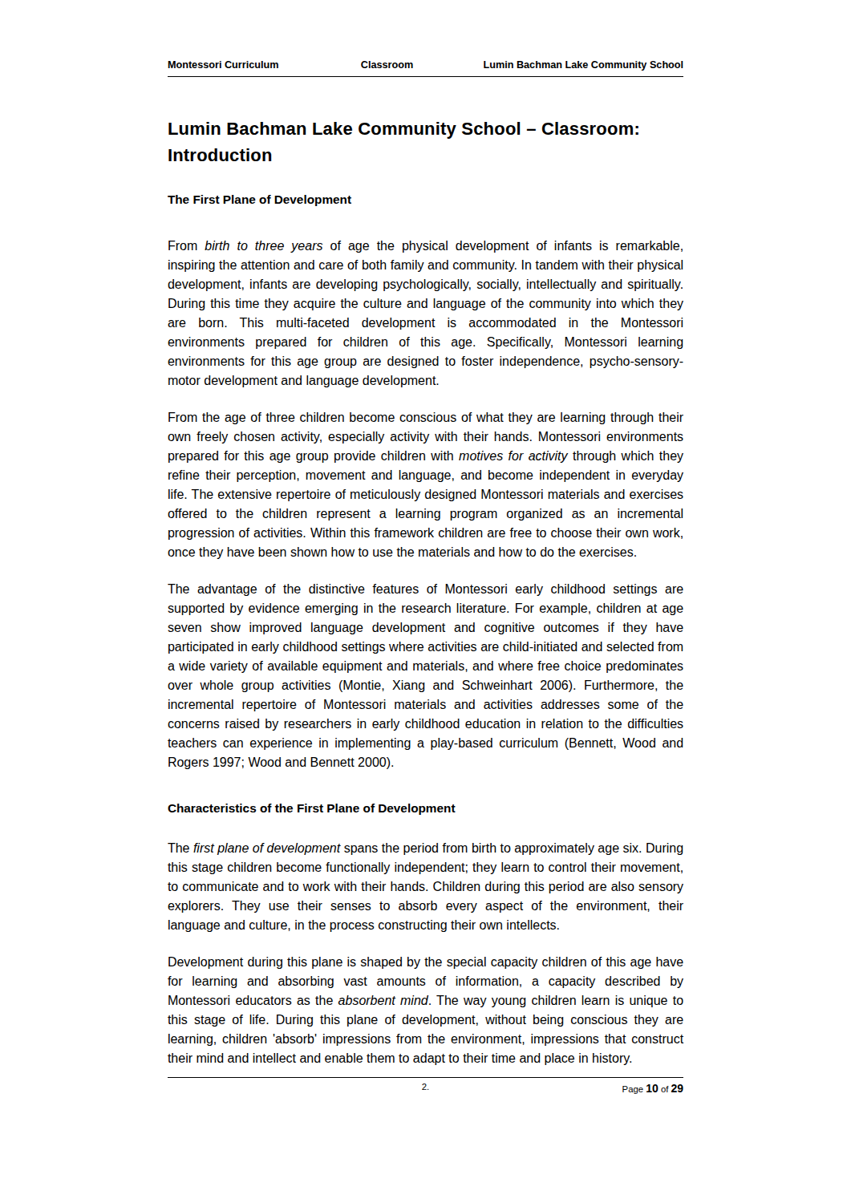Montessori Curriculum Classroom Lumin Bachman Lake Community School
Lumin Bachman Lake Community School – Classroom: Introduction
The First Plane of Development
From birth to three years of age the physical development of infants is remarkable, inspiring the attention and care of both family and community. In tandem with their physical development, infants are developing psychologically, socially, intellectually and spiritually. During this time they acquire the culture and language of the community into which they are born. This multi-faceted development is accommodated in the Montessori environments prepared for children of this age. Specifically, Montessori learning environments for this age group are designed to foster independence, psycho-sensory-motor development and language development.
From the age of three children become conscious of what they are learning through their own freely chosen activity, especially activity with their hands. Montessori environments prepared for this age group provide children with motives for activity through which they refine their perception, movement and language, and become independent in everyday life. The extensive repertoire of meticulously designed Montessori materials and exercises offered to the children represent a learning program organized as an incremental progression of activities. Within this framework children are free to choose their own work, once they have been shown how to use the materials and how to do the exercises.
The advantage of the distinctive features of Montessori early childhood settings are supported by evidence emerging in the research literature. For example, children at age seven show improved language development and cognitive outcomes if they have participated in early childhood settings where activities are child-initiated and selected from a wide variety of available equipment and materials, and where free choice predominates over whole group activities (Montie, Xiang and Schweinhart 2006). Furthermore, the incremental repertoire of Montessori materials and activities addresses some of the concerns raised by researchers in early childhood education in relation to the difficulties teachers can experience in implementing a play-based curriculum (Bennett, Wood and Rogers 1997; Wood and Bennett 2000).
Characteristics of the First Plane of Development
The first plane of development spans the period from birth to approximately age six. During this stage children become functionally independent; they learn to control their movement, to communicate and to work with their hands. Children during this period are also sensory explorers. They use their senses to absorb every aspect of the environment, their language and culture, in the process constructing their own intellects.
Development during this plane is shaped by the special capacity children of this age have for learning and absorbing vast amounts of information, a capacity described by Montessori educators as the absorbent mind. The way young children learn is unique to this stage of life. During this plane of development, without being conscious they are learning, children 'absorb' impressions from the environment, impressions that construct their mind and intellect and enable them to adapt to their time and place in history.
2. Page 10 of 29